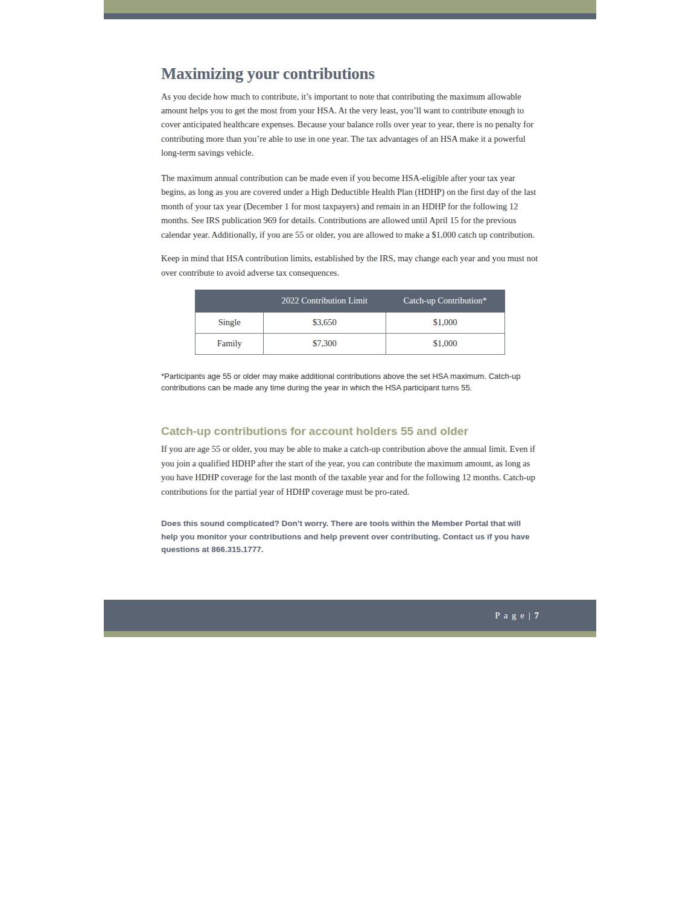Maximizing your contributions
As you decide how much to contribute, it’s important to note that contributing the maximum allowable amount helps you to get the most from your HSA. At the very least, you’ll want to contribute enough to cover anticipated healthcare expenses. Because your balance rolls over year to year, there is no penalty for contributing more than you’re able to use in one year. The tax advantages of an HSA make it a powerful long-term savings vehicle.
The maximum annual contribution can be made even if you become HSA-eligible after your tax year begins, as long as you are covered under a High Deductible Health Plan (HDHP) on the first day of the last month of your tax year (December 1 for most taxpayers) and remain in an HDHP for the following 12 months. See IRS publication 969 for details. Contributions are allowed until April 15 for the previous calendar year. Additionally, if you are 55 or older, you are allowed to make a $1,000 catch up contribution.
Keep in mind that HSA contribution limits, established by the IRS, may change each year and you must not over contribute to avoid adverse tax consequences.
| | 2022 Contribution Limit | Catch-up Contribution* |
| --- | --- | --- |
| Single | $3,650 | $1,000 |
| Family | $7,300 | $1,000 |
*Participants age 55 or older may make additional contributions above the set HSA maximum. Catch-up contributions can be made any time during the year in which the HSA participant turns 55.
Catch-up contributions for account holders 55 and older
If you are age 55 or older, you may be able to make a catch-up contribution above the annual limit. Even if you join a qualified HDHP after the start of the year, you can contribute the maximum amount, as long as you have HDHP coverage for the last month of the taxable year and for the following 12 months. Catch-up contributions for the partial year of HDHP coverage must be pro-rated.
Does this sound complicated? Don’t worry. There are tools within the Member Portal that will help you monitor your contributions and help prevent over contributing. Contact us if you have questions at 866.315.1777.
P a g e | 7